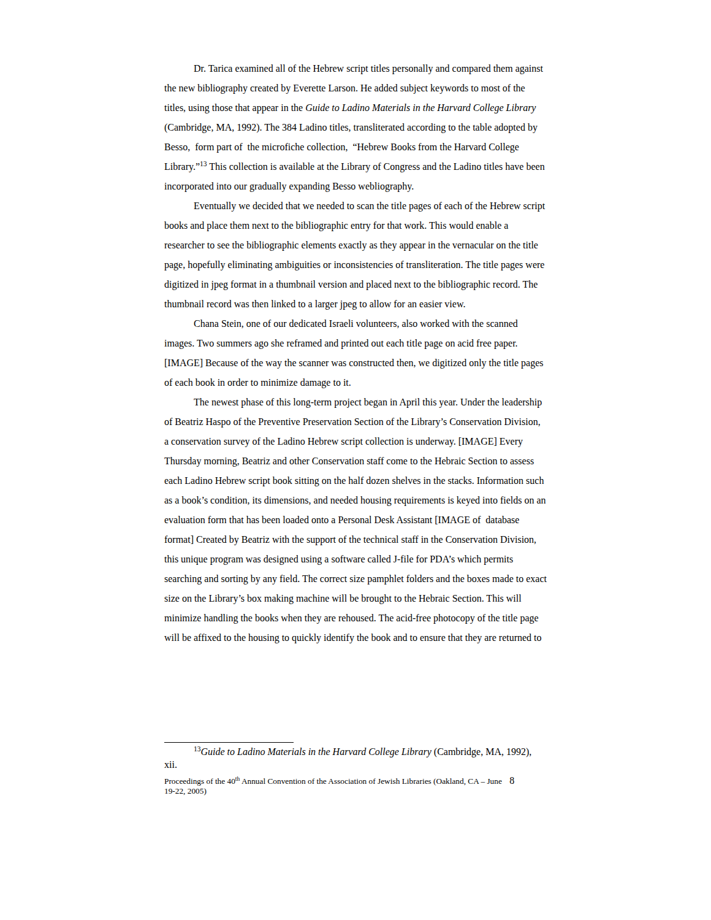Dr. Tarica examined all of the Hebrew script titles personally and compared them against the new bibliography created by Everette Larson. He added subject keywords to most of the titles, using those that appear in the Guide to Ladino Materials in the Harvard College Library (Cambridge, MA, 1992). The 384 Ladino titles, transliterated according to the table adopted by Besso, form part of the microfiche collection, “Hebrew Books from the Harvard College Library.”13 This collection is available at the Library of Congress and the Ladino titles have been incorporated into our gradually expanding Besso webliography.
Eventually we decided that we needed to scan the title pages of each of the Hebrew script books and place them next to the bibliographic entry for that work. This would enable a researcher to see the bibliographic elements exactly as they appear in the vernacular on the title page, hopefully eliminating ambiguities or inconsistencies of transliteration. The title pages were digitized in jpeg format in a thumbnail version and placed next to the bibliographic record. The thumbnail record was then linked to a larger jpeg to allow for an easier view.
Chana Stein, one of our dedicated Israeli volunteers, also worked with the scanned images. Two summers ago she reframed and printed out each title page on acid free paper. [IMAGE] Because of the way the scanner was constructed then, we digitized only the title pages of each book in order to minimize damage to it.
The newest phase of this long-term project began in April this year. Under the leadership of Beatriz Haspo of the Preventive Preservation Section of the Library’s Conservation Division, a conservation survey of the Ladino Hebrew script collection is underway. [IMAGE] Every Thursday morning, Beatriz and other Conservation staff come to the Hebraic Section to assess each Ladino Hebrew script book sitting on the half dozen shelves in the stacks. Information such as a book’s condition, its dimensions, and needed housing requirements is keyed into fields on an evaluation form that has been loaded onto a Personal Desk Assistant [IMAGE of database format] Created by Beatriz with the support of the technical staff in the Conservation Division, this unique program was designed using a software called J-file for PDA’s which permits searching and sorting by any field. The correct size pamphlet folders and the boxes made to exact size on the Library’s box making machine will be brought to the Hebraic Section. This will minimize handling the books when they are rehoused. The acid-free photocopy of the title page will be affixed to the housing to quickly identify the book and to ensure that they are returned to
13Guide to Ladino Materials in the Harvard College Library (Cambridge, MA, 1992), xii.
Proceedings of the 40th Annual Convention of the Association of Jewish Libraries (Oakland, CA – June 19-22, 2005) 8